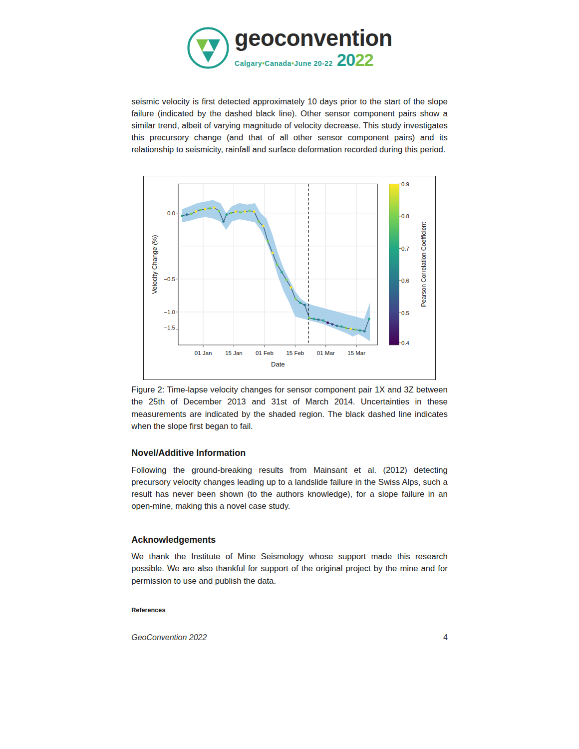geoconvention
Calgary•Canada•June 20-22 2022
seismic velocity is first detected approximately 10 days prior to the start of the slope failure (indicated by the dashed black line). Other sensor component pairs show a similar trend, albeit of varying magnitude of velocity decrease. This study investigates this precursory change (and that of all other sensor component pairs) and its relationship to seismicity, rainfall and surface deformation recorded during this period.
0.0 −0.5 −1.0 −1.5 Velocity Change (%) 01 Jan 15 Jan 01 Feb 15 Feb 01 Mar 15 Mar Date 0.9 0.8 0.7 0.6 0.5 0.4 Pearson Correlation Coefficient
Figure 2: Time-lapse velocity changes for sensor component pair 1X and 3Z between the 25th of December 2013 and 31st of March 2014. Uncertainties in these measurements are indicated by the shaded region. The black dashed line indicates when the slope first began to fail.
Novel/Additive Information
Following the ground-breaking results from Mainsant et al. (2012) detecting precursory velocity changes leading up to a landslide failure in the Swiss Alps, such a result has never been shown (to the authors knowledge), for a slope failure in an open-mine, making this a novel case study.
Acknowledgements
We thank the Institute of Mine Seismology whose support made this research possible. We are also thankful for support of the original project by the mine and for permission to use and publish the data.
References
GeoConvention 2022 4